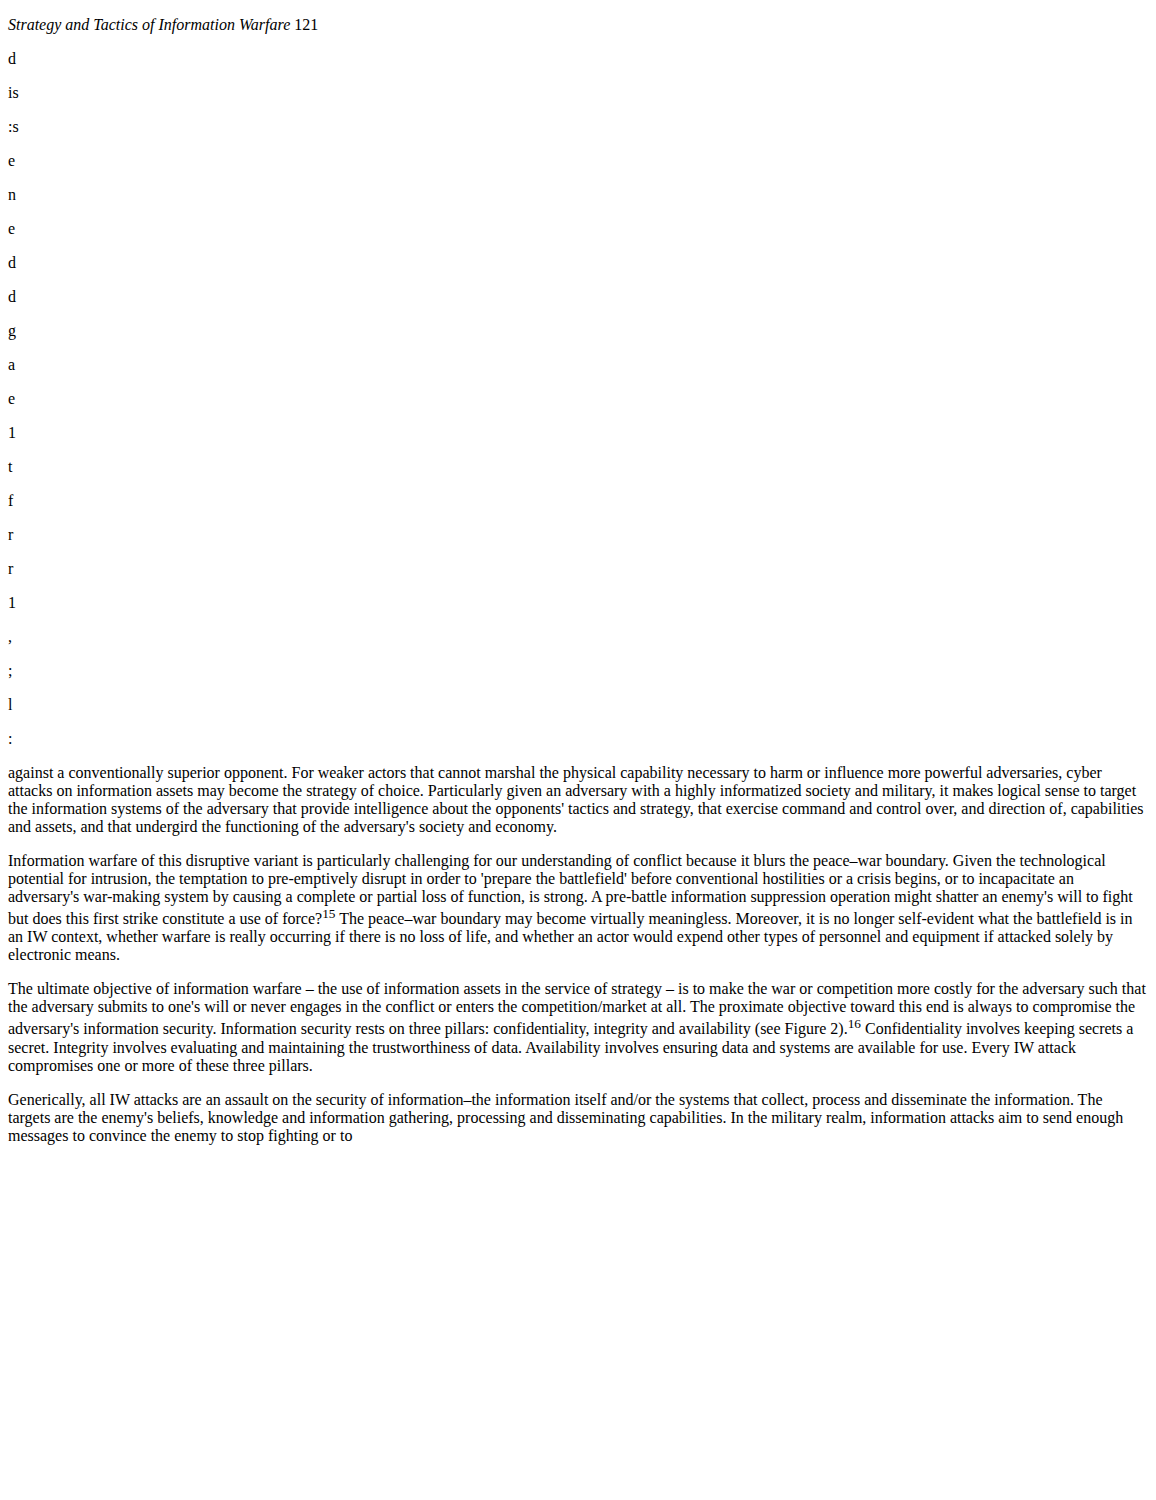Strategy and Tactics of Information Warfare 121
d
is
:s
e
n
e
d
d
g
a
e
1
t
f
r
r
1
,
;
l
:
against a conventionally superior opponent. For weaker actors that cannot marshal the physical capability necessary to harm or influence more powerful adversaries, cyber attacks on information assets may become the strategy of choice. Particularly given an adversary with a highly informatized society and military, it makes logical sense to target the information systems of the adversary that provide intelligence about the opponents' tactics and strategy, that exercise command and control over, and direction of, capabilities and assets, and that undergird the functioning of the adversary's society and economy.
Information warfare of this disruptive variant is particularly challenging for our understanding of conflict because it blurs the peace–war boundary. Given the technological potential for intrusion, the temptation to pre-emptively disrupt in order to 'prepare the battlefield' before conventional hostilities or a crisis begins, or to incapacitate an adversary's war-making system by causing a complete or partial loss of function, is strong. A pre-battle information suppression operation might shatter an enemy's will to fight but does this first strike constitute a use of force?15 The peace–war boundary may become virtually meaningless. Moreover, it is no longer self-evident what the battlefield is in an IW context, whether warfare is really occurring if there is no loss of life, and whether an actor would expend other types of personnel and equipment if attacked solely by electronic means.
The ultimate objective of information warfare – the use of information assets in the service of strategy – is to make the war or competition more costly for the adversary such that the adversary submits to one's will or never engages in the conflict or enters the competition/market at all. The proximate objective toward this end is always to compromise the adversary's information security. Information security rests on three pillars: confidentiality, integrity and availability (see Figure 2).16 Confidentiality involves keeping secrets a secret. Integrity involves evaluating and maintaining the trustworthiness of data. Availability involves ensuring data and systems are available for use. Every IW attack compromises one or more of these three pillars.
Generically, all IW attacks are an assault on the security of information–the information itself and/or the systems that collect, process and disseminate the information. The targets are the enemy's beliefs, knowledge and information gathering, processing and disseminating capabilities. In the military realm, information attacks aim to send enough messages to convince the enemy to stop fighting or to